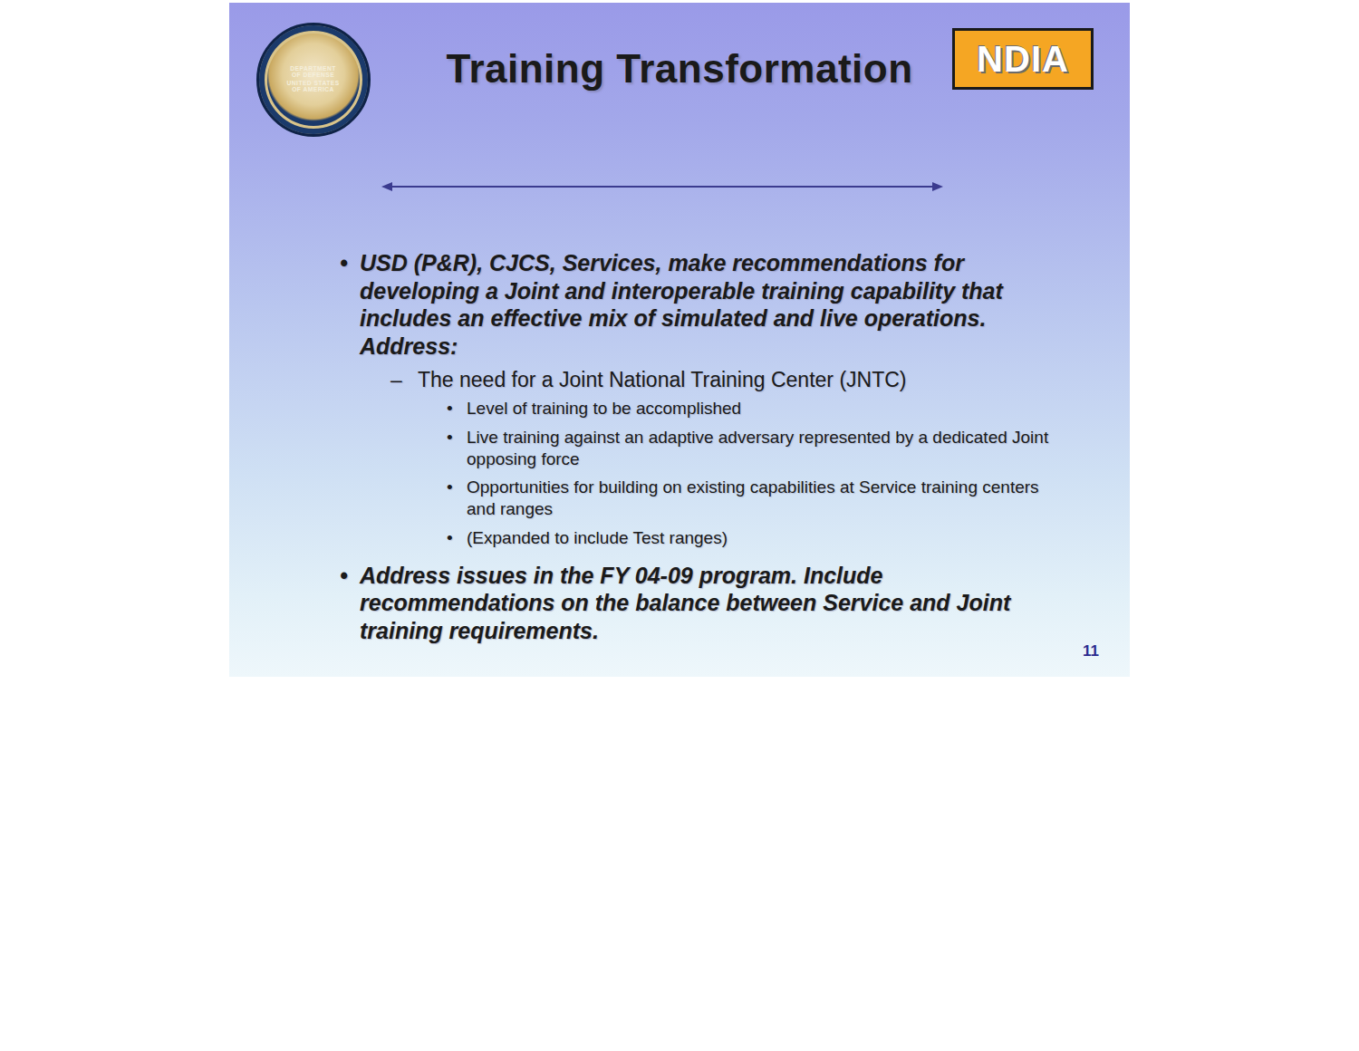Department
of Defense
United States
of America
NDIA
Training Transformation
USD (P&R), CJCS, Services, make recommendations for developing a Joint and interoperable training capability that includes an effective mix of simulated and live operations. Address:
The need for a Joint National Training Center (JNTC)
Level of training to be accomplished
Live training against an adaptive adversary represented by a dedicated Joint opposing force
Opportunities for building on existing capabilities at Service training centers and ranges
(Expanded to include Test ranges)
Address issues in the FY 04-09 program. Include recommendations on the balance between Service and Joint training requirements.
11